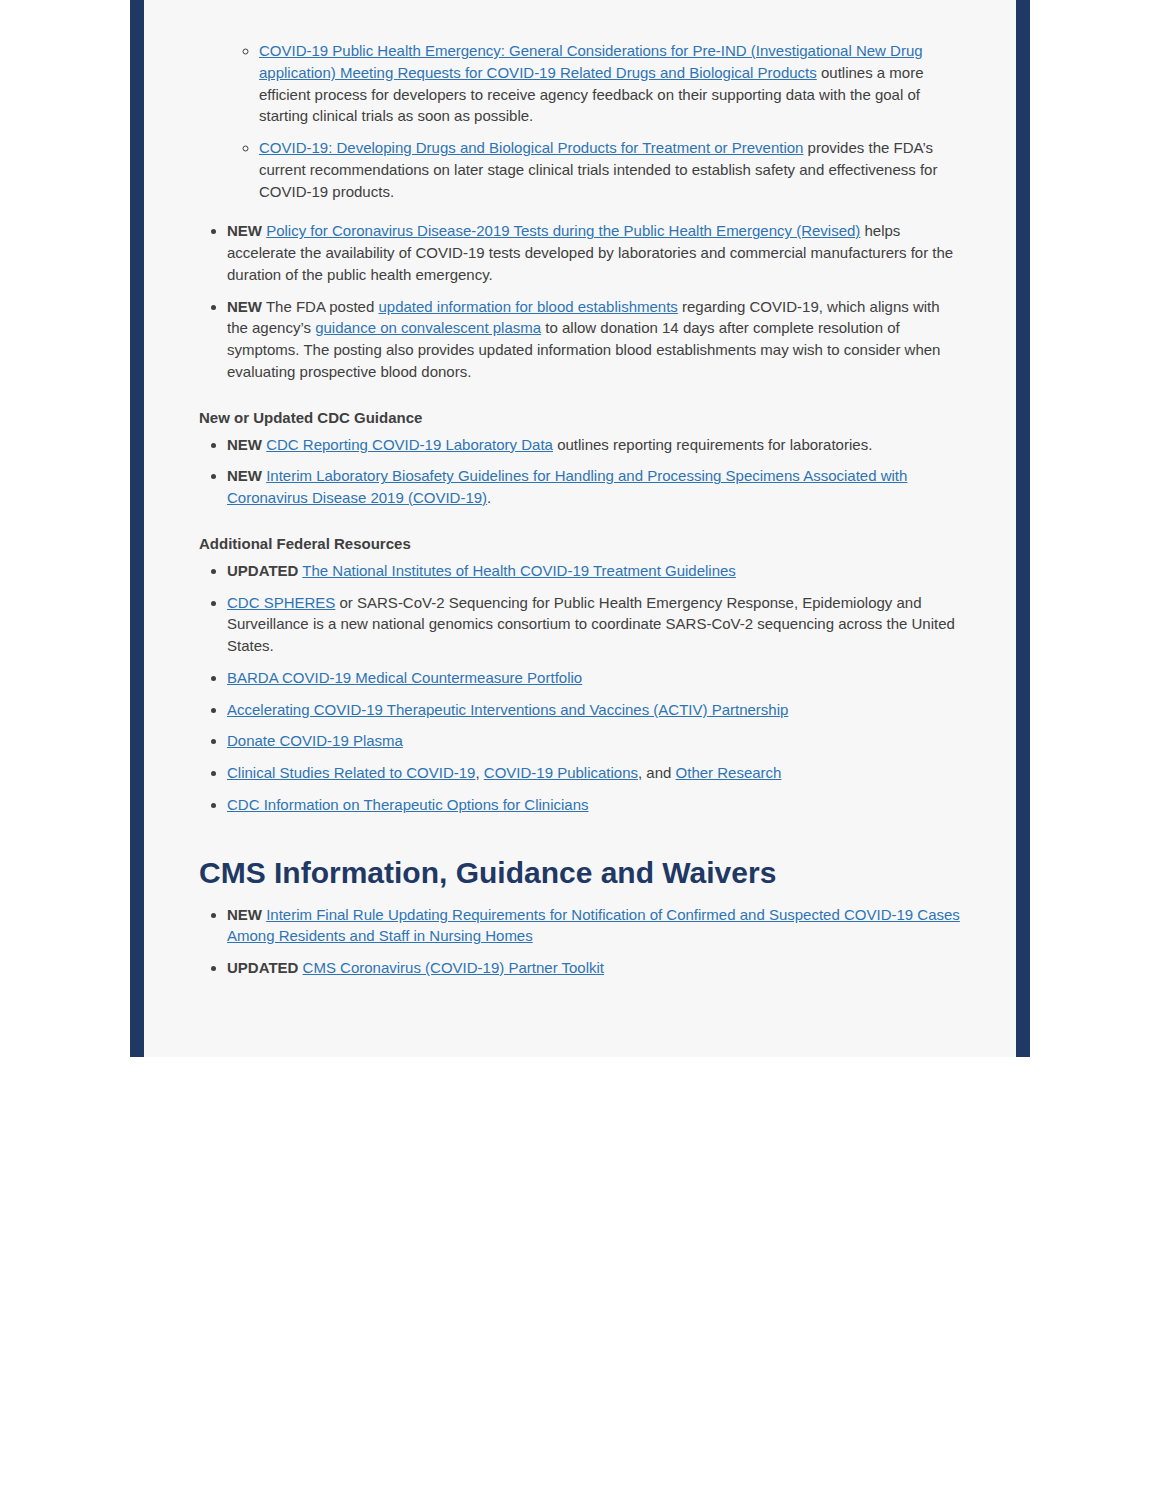COVID-19 Public Health Emergency: General Considerations for Pre-IND (Investigational New Drug application) Meeting Requests for COVID-19 Related Drugs and Biological Products outlines a more efficient process for developers to receive agency feedback on their supporting data with the goal of starting clinical trials as soon as possible.
COVID-19: Developing Drugs and Biological Products for Treatment or Prevention provides the FDA’s current recommendations on later stage clinical trials intended to establish safety and effectiveness for COVID-19 products.
NEW Policy for Coronavirus Disease-2019 Tests during the Public Health Emergency (Revised) helps accelerate the availability of COVID-19 tests developed by laboratories and commercial manufacturers for the duration of the public health emergency.
NEW The FDA posted updated information for blood establishments regarding COVID-19, which aligns with the agency’s guidance on convalescent plasma to allow donation 14 days after complete resolution of symptoms. The posting also provides updated information blood establishments may wish to consider when evaluating prospective blood donors.
New or Updated CDC Guidance
NEW CDC Reporting COVID-19 Laboratory Data outlines reporting requirements for laboratories.
NEW Interim Laboratory Biosafety Guidelines for Handling and Processing Specimens Associated with Coronavirus Disease 2019 (COVID-19).
Additional Federal Resources
UPDATED The National Institutes of Health COVID-19 Treatment Guidelines
CDC SPHERES or SARS-CoV-2 Sequencing for Public Health Emergency Response, Epidemiology and Surveillance is a new national genomics consortium to coordinate SARS-CoV-2 sequencing across the United States.
BARDA COVID-19 Medical Countermeasure Portfolio
Accelerating COVID-19 Therapeutic Interventions and Vaccines (ACTIV) Partnership
Donate COVID-19 Plasma
Clinical Studies Related to COVID-19, COVID-19 Publications, and Other Research
CDC Information on Therapeutic Options for Clinicians
CMS Information, Guidance and Waivers
NEW Interim Final Rule Updating Requirements for Notification of Confirmed and Suspected COVID-19 Cases Among Residents and Staff in Nursing Homes
UPDATED CMS Coronavirus (COVID-19) Partner Toolkit